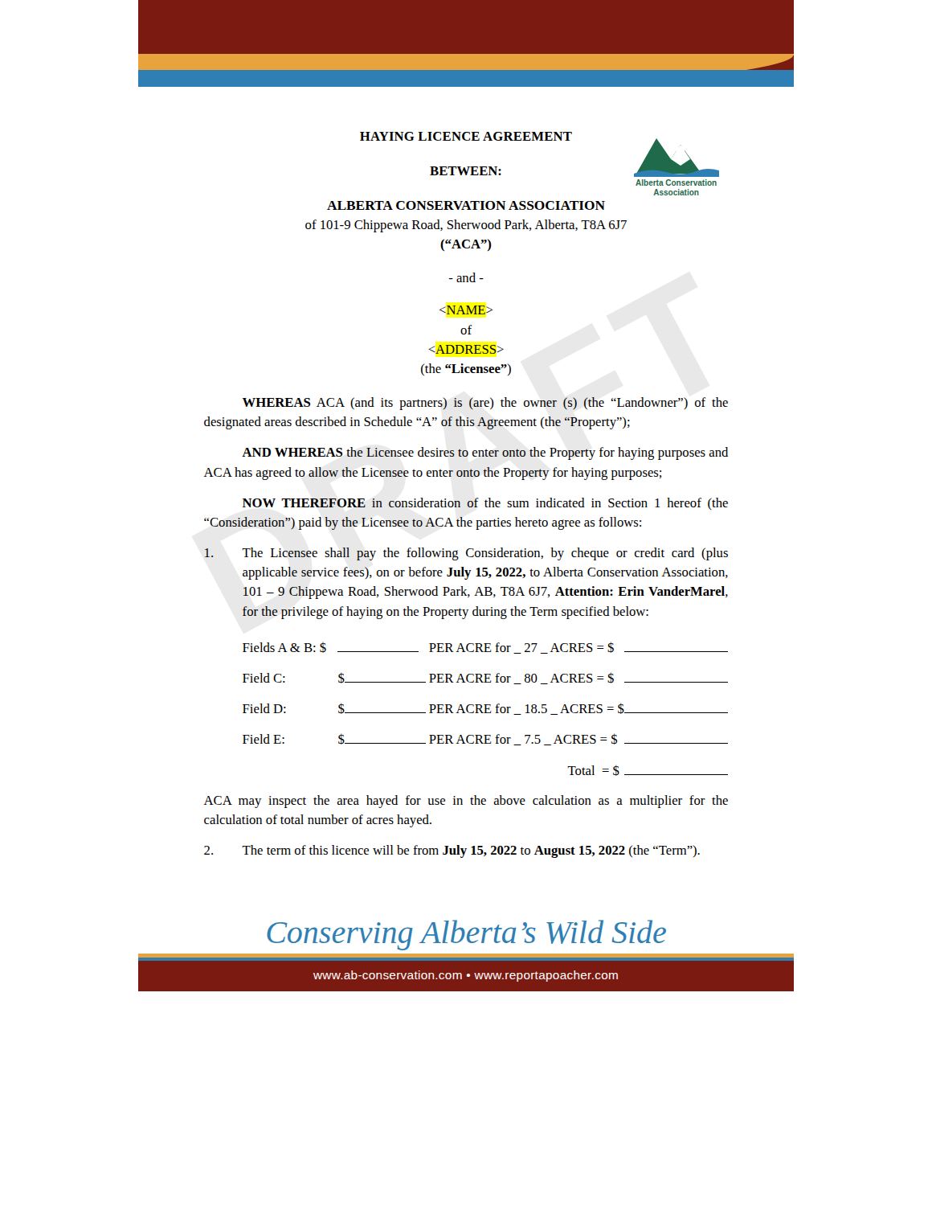DRAFT
Alberta Conservation
Association
HAYING LICENCE AGREEMENT
BETWEEN:
ALBERTA CONSERVATION ASSOCIATION
of 101-9 Chippewa Road, Sherwood Park, Alberta, T8A 6J7
(“ACA”)
- and -
<NAME>
of
<ADDRESS>
(the “Licensee”)
WHEREAS ACA (and its partners) is (are) the owner (s) (the “Landowner”) of the designated areas described in Schedule “A” of this Agreement (the “Property”);
AND WHEREAS the Licensee desires to enter onto the Property for haying purposes and ACA has agreed to allow the Licensee to enter onto the Property for haying purposes;
NOW THEREFORE in consideration of the sum indicated in Section 1 hereof (the “Consideration”) paid by the Licensee to ACA the parties hereto agree as follows:
1.
The Licensee shall pay the following Consideration, by cheque or credit card (plus applicable service fees), on or before July 15, 2022, to Alberta Conservation Association, 101 – 9 Chippewa Road, Sherwood Park, AB, T8A 6J7, Attention: Erin VanderMarel, for the privilege of haying on the Property during the Term specified below:
| Fields A & B: $ | | PER ACRE for _ 27 _ ACRES = $ | |
| Field C: | $ | PER ACRE for _ 80 _ ACRES = $ | |
| Field D: | $ | PER ACRE for _ 18.5 _ ACRES = $ | |
| Field E: | $ | PER ACRE for _ 7.5 _ ACRES = $ | |
| | | Total = $ | |
ACA may inspect the area hayed for use in the above calculation as a multiplier for the calculation of total number of acres hayed.
2.
The term of this licence will be from July 15, 2022 to August 15, 2022 (the “Term”).
Conserving Alberta’s Wild Side
www.ab-conservation.com • www.reportapoacher.com